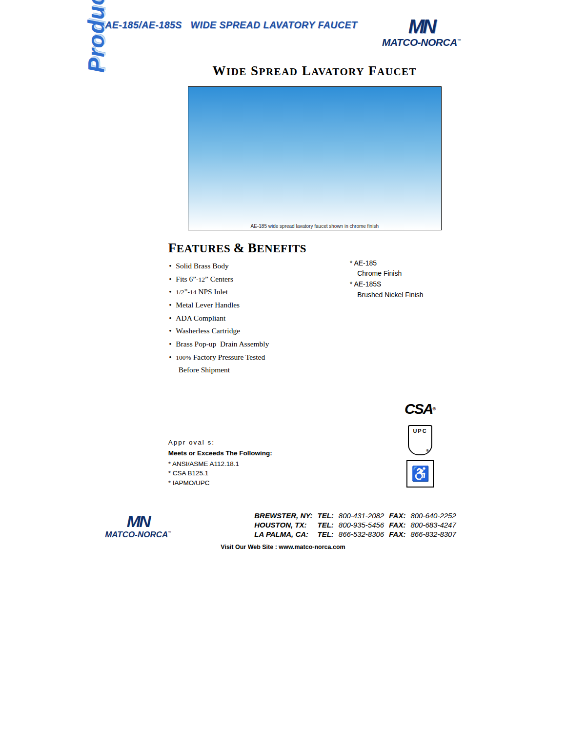Product Spec Sheet
AE-185/AE-185S WIDE SPREAD LAVATORY FAUCET
MN MATCO-NORCA™
WIDE SPREAD LAVATORY FAUCET
AE-185 wide spread lavatory faucet shown in chrome finish
FEATURES & BENEFITS
Solid Brass Body
Fits 6”-12” Centers
1/2”-14 NPS Inlet
Metal Lever Handles
ADA Compliant
Washerless Cartridge
Brass Pop-up Drain Assembly
100% Factory Pressure Tested
Before Shipment
* AE-185
Chrome Finish
* AE-185S
Brushed Nickel Finish
Appr oval s:
Meets or Exceeds The Following:
ANSI/ASME A112.18.1
CSA B125.1
IAPMO/UPC
CSA®
UPC®
♿
MN MATCO-NORCA™
| BREWSTER, NY: | TEL: | 800-431-2082 | FAX: | 800-640-2252 |
| HOUSTON, TX: | TEL: | 800-935-5456 | FAX: | 800-683-4247 |
| LA PALMA, CA: | TEL: | 866-532-8306 | FAX: | 866-832-8307 |
Visit Our Web Site : www.matco-norca.com